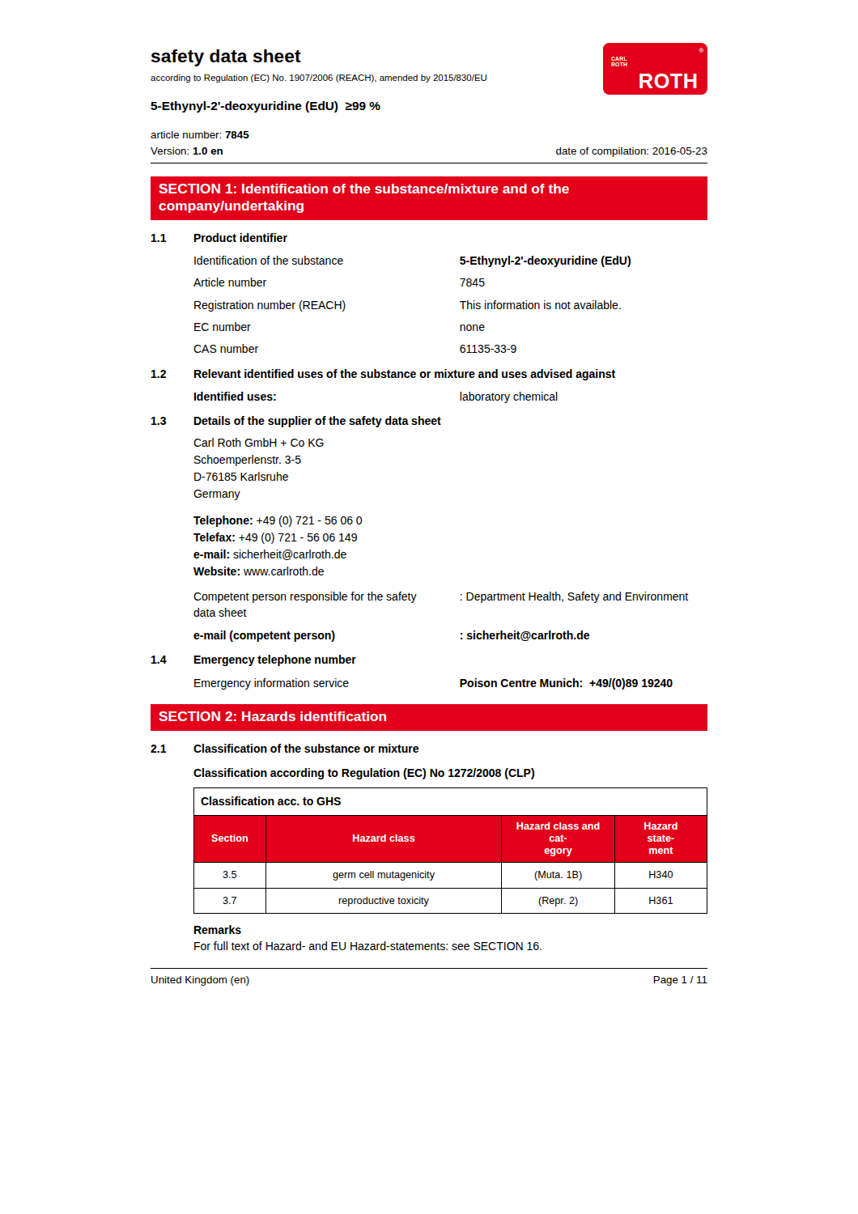safety data sheet
according to Regulation (EC) No. 1907/2006 (REACH), amended by 2015/830/EU
5-Ethynyl-2'-deoxyuridine (EdU) ≥99 %
® CARL
ROTH ROTH
article number: 7845
Version: 1.0 en
date of compilation: 2016-05-23
SECTION 1: Identification of the substance/mixture and of the company/undertaking
1.1
Product identifier
Identification of the substance
5-Ethynyl-2'-deoxyuridine (EdU)
Article number
7845
Registration number (REACH)
This information is not available.
EC number
none
CAS number
61135-33-9
1.2
Relevant identified uses of the substance or mixture and uses advised against
Identified uses:
laboratory chemical
1.3
Details of the supplier of the safety data sheet
Carl Roth GmbH + Co KG
Schoemperlenstr. 3-5
D-76185 Karlsruhe
Germany
Telephone: +49 (0) 721 - 56 06 0
Telefax: +49 (0) 721 - 56 06 149
e-mail: sicherheit@carlroth.de
Website: www.carlroth.de
Competent person responsible for the safety data sheet
: Department Health, Safety and Environment
e-mail (competent person)
: sicherheit@carlroth.de
1.4
Emergency telephone number
Emergency information service
Poison Centre Munich: +49/(0)89 19240
SECTION 2: Hazards identification
2.1
Classification of the substance or mixture
Classification according to Regulation (EC) No 1272/2008 (CLP)
Classification acc. to GHS
| Section | Hazard class | Hazard class and cat- egory | Hazard state- ment |
| --- | --- | --- | --- |
| 3.5 | germ cell mutagenicity | (Muta. 1B) | H340 |
| 3.7 | reproductive toxicity | (Repr. 2) | H361 |
Remarks
For full text of Hazard- and EU Hazard-statements: see SECTION 16.
United Kingdom (en)
Page 1 / 11